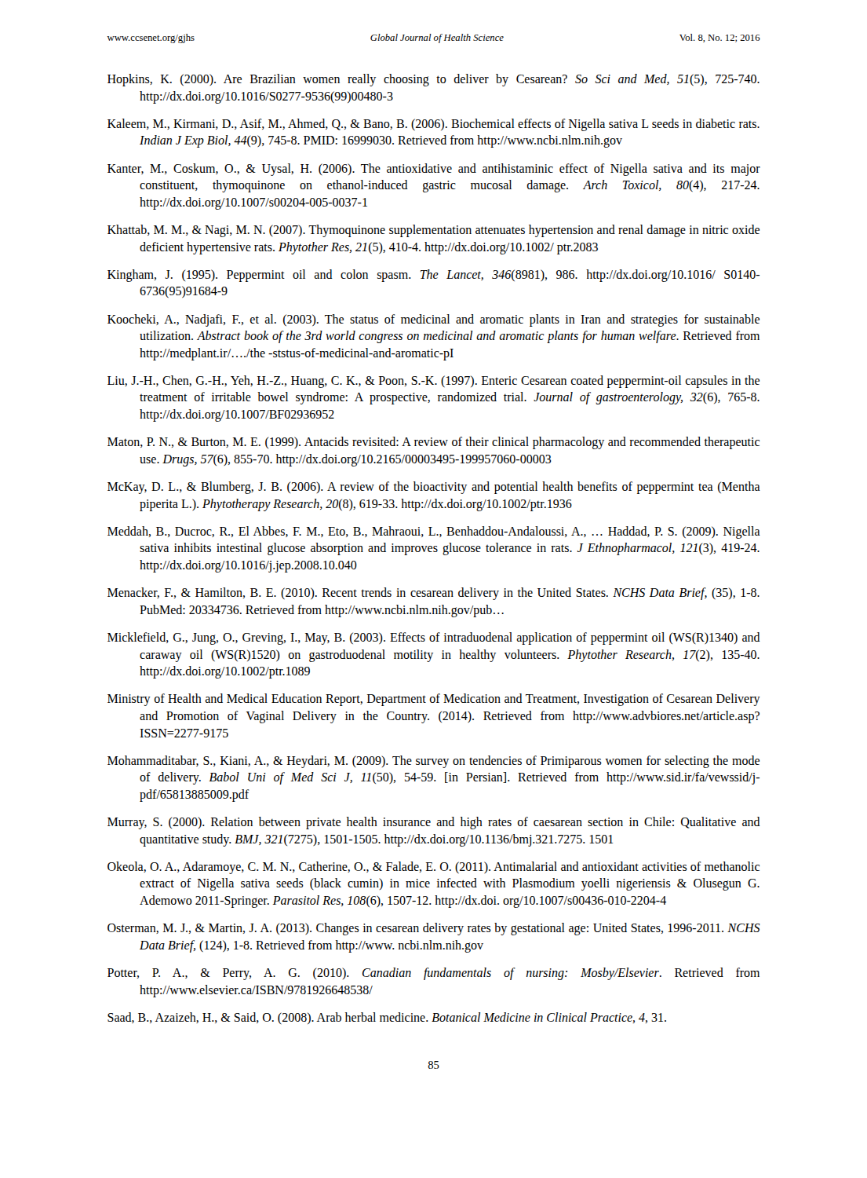www.ccsenet.org/gjhs Global Journal of Health Science Vol. 8, No. 12; 2016
Hopkins, K. (2000). Are Brazilian women really choosing to deliver by Cesarean? So Sci and Med, 51(5), 725-740. http://dx.doi.org/10.1016/S0277-9536(99)00480-3
Kaleem, M., Kirmani, D., Asif, M., Ahmed, Q., & Bano, B. (2006). Biochemical effects of Nigella sativa L seeds in diabetic rats. Indian J Exp Biol, 44(9), 745-8. PMID: 16999030. Retrieved from http://www.ncbi.nlm.nih.gov
Kanter, M., Coskum, O., & Uysal, H. (2006). The antioxidative and antihistaminic effect of Nigella sativa and its major constituent, thymoquinone on ethanol-induced gastric mucosal damage. Arch Toxicol, 80(4), 217-24. http://dx.doi.org/10.1007/s00204-005-0037-1
Khattab, M. M., & Nagi, M. N. (2007). Thymoquinone supplementation attenuates hypertension and renal damage in nitric oxide deficient hypertensive rats. Phytother Res, 21(5), 410-4. http://dx.doi.org/10.1002/ ptr.2083
Kingham, J. (1995). Peppermint oil and colon spasm. The Lancet, 346(8981), 986. http://dx.doi.org/10.1016/ S0140-6736(95)91684-9
Koocheki, A., Nadjafi, F., et al. (2003). The status of medicinal and aromatic plants in Iran and strategies for sustainable utilization. Abstract book of the 3rd world congress on medicinal and aromatic plants for human welfare. Retrieved from http://medplant.ir/…./the -ststus-of-medicinal-and-aromatic-pI
Liu, J.-H., Chen, G.-H., Yeh, H.-Z., Huang, C. K., & Poon, S.-K. (1997). Enteric Cesarean coated peppermint-oil capsules in the treatment of irritable bowel syndrome: A prospective, randomized trial. Journal of gastroenterology, 32(6), 765-8. http://dx.doi.org/10.1007/BF02936952
Maton, P. N., & Burton, M. E. (1999). Antacids revisited: A review of their clinical pharmacology and recommended therapeutic use. Drugs, 57(6), 855-70. http://dx.doi.org/10.2165/00003495-199957060-00003
McKay, D. L., & Blumberg, J. B. (2006). A review of the bioactivity and potential health benefits of peppermint tea (Mentha piperita L.). Phytotherapy Research, 20(8), 619-33. http://dx.doi.org/10.1002/ptr.1936
Meddah, B., Ducroc, R., El Abbes, F. M., Eto, B., Mahraoui, L., Benhaddou-Andaloussi, A., … Haddad, P. S. (2009). Nigella sativa inhibits intestinal glucose absorption and improves glucose tolerance in rats. J Ethnopharmacol, 121(3), 419-24. http://dx.doi.org/10.1016/j.jep.2008.10.040
Menacker, F., & Hamilton, B. E. (2010). Recent trends in cesarean delivery in the United States. NCHS Data Brief, (35), 1-8. PubMed: 20334736. Retrieved from http://www.ncbi.nlm.nih.gov/pub…
Micklefield, G., Jung, O., Greving, I., May, B. (2003). Effects of intraduodenal application of peppermint oil (WS(R)1340) and caraway oil (WS(R)1520) on gastroduodenal motility in healthy volunteers. Phytother Research, 17(2), 135-40. http://dx.doi.org/10.1002/ptr.1089
Ministry of Health and Medical Education Report, Department of Medication and Treatment, Investigation of Cesarean Delivery and Promotion of Vaginal Delivery in the Country. (2014). Retrieved from http://www.advbiores.net/article.asp?ISSN=2277-9175
Mohammaditabar, S., Kiani, A., & Heydari, M. (2009). The survey on tendencies of Primiparous women for selecting the mode of delivery. Babol Uni of Med Sci J, 11(50), 54-59. [in Persian]. Retrieved from http://www.sid.ir/fa/vewssid/j-pdf/65813885009.pdf
Murray, S. (2000). Relation between private health insurance and high rates of caesarean section in Chile: Qualitative and quantitative study. BMJ, 321(7275), 1501-1505. http://dx.doi.org/10.1136/bmj.321.7275. 1501
Okeola, O. A., Adaramoye, C. M. N., Catherine, O., & Falade, E. O. (2011). Antimalarial and antioxidant activities of methanolic extract of Nigella sativa seeds (black cumin) in mice infected with Plasmodium yoelli nigeriensis & Olusegun G. Ademowo 2011-Springer. Parasitol Res, 108(6), 1507-12. http://dx.doi. org/10.1007/s00436-010-2204-4
Osterman, M. J., & Martin, J. A. (2013). Changes in cesarean delivery rates by gestational age: United States, 1996-2011. NCHS Data Brief, (124), 1-8. Retrieved from http://www. ncbi.nlm.nih.gov
Potter, P. A., & Perry, A. G. (2010). Canadian fundamentals of nursing: Mosby/Elsevier. Retrieved from http://www.elsevier.ca/ISBN/9781926648538/
Saad, B., Azaizeh, H., & Said, O. (2008). Arab herbal medicine. Botanical Medicine in Clinical Practice, 4, 31.
85